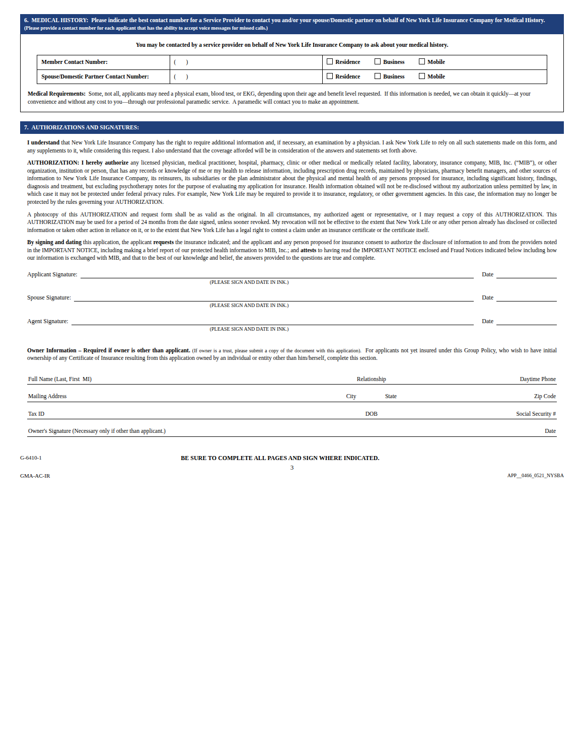6. MEDICAL HISTORY: Please indicate the best contact number for a Service Provider to contact you and/or your spouse/Domestic partner on behalf of New York Life Insurance Company for Medical History. (Please provide a contact number for each applicant that has the ability to accept voice messages for missed calls.)
You may be contacted by a service provider on behalf of New York Life Insurance Company to ask about your medical history.
| Member Contact Number: | ( ) | Residence Business Mobile |
| Spouse/Domestic Partner Contact Number: | ( ) | Residence Business Mobile |
Medical Requirements: Some, not all, applicants may need a physical exam, blood test, or EKG, depending upon their age and benefit level requested. If this information is needed, we can obtain it quickly—at your convenience and without any cost to you—through our professional paramedic service. A paramedic will contact you to make an appointment.
7. AUTHORIZATIONS AND SIGNATURES:
I understand that New York Life Insurance Company has the right to require additional information and, if necessary, an examination by a physician. I ask New York Life to rely on all such statements made on this form, and any supplements to it, while considering this request. I also understand that the coverage afforded will be in consideration of the answers and statements set forth above.
AUTHORIZATION: I hereby authorize any licensed physician, medical practitioner, hospital, pharmacy, clinic or other medical or medically related facility, laboratory, insurance company, MIB, Inc. (“MIB”), or other organization, institution or person, that has any records or knowledge of me or my health to release information, including prescription drug records, maintained by physicians, pharmacy benefit managers, and other sources of information to New York Life Insurance Company, its reinsurers, its subsidiaries or the plan administrator about the physical and mental health of any persons proposed for insurance, including significant history, findings, diagnosis and treatment, but excluding psychotherapy notes for the purpose of evaluating my application for insurance. Health information obtained will not be re-disclosed without my authorization unless permitted by law, in which case it may not be protected under federal privacy rules. For example, New York Life may be required to provide it to insurance, regulatory, or other government agencies. In this case, the information may no longer be protected by the rules governing your AUTHORIZATION.
A photocopy of this AUTHORIZATION and request form shall be as valid as the original. In all circumstances, my authorized agent or representative, or I may request a copy of this AUTHORIZATION. This AUTHORIZATION may be used for a period of 24 months from the date signed, unless sooner revoked. My revocation will not be effective to the extent that New York Life or any other person already has disclosed or collected information or taken other action in reliance on it, or to the extent that New York Life has a legal right to contest a claim under an insurance certificate or the certificate itself.
By signing and dating this application, the applicant requests the insurance indicated; and the applicant and any person proposed for insurance consent to authorize the disclosure of information to and from the providers noted in the IMPORTANT NOTICE, including making a brief report of our protected health information to MIB, Inc.; and attests to having read the IMPORTANT NOTICE enclosed and Fraud Notices indicated below including how our information is exchanged with MIB, and that to the best of our knowledge and belief, the answers provided to the questions are true and complete.
Applicant Signature: Date
(PLEASE SIGN AND DATE IN INK.)
Spouse Signature: Date
(PLEASE SIGN AND DATE IN INK.)
Agent Signature: Date
(PLEASE SIGN AND DATE IN INK.)
Owner Information – Required if owner is other than applicant. (If owner is a trust, please submit a copy of the document with this application). For applicants not yet insured under this Group Policy, who wish to have initial ownership of any Certificate of Insurance resulting from this application owned by an individual or entity other than him/herself, complete this section.
| Full Name (Last, First MI) | Relationship | Daytime Phone |
| Mailing Address | City State | Zip Code |
| Tax ID | DOB | Social Security # |
| Owner's Signature (Necessary only if other than applicant.) | Date |
G-6410-1
BE SURE TO COMPLETE ALL PAGES AND SIGN WHERE INDICATED.
3
GMA-AC-IR
APP__0466_0521_NYSBA